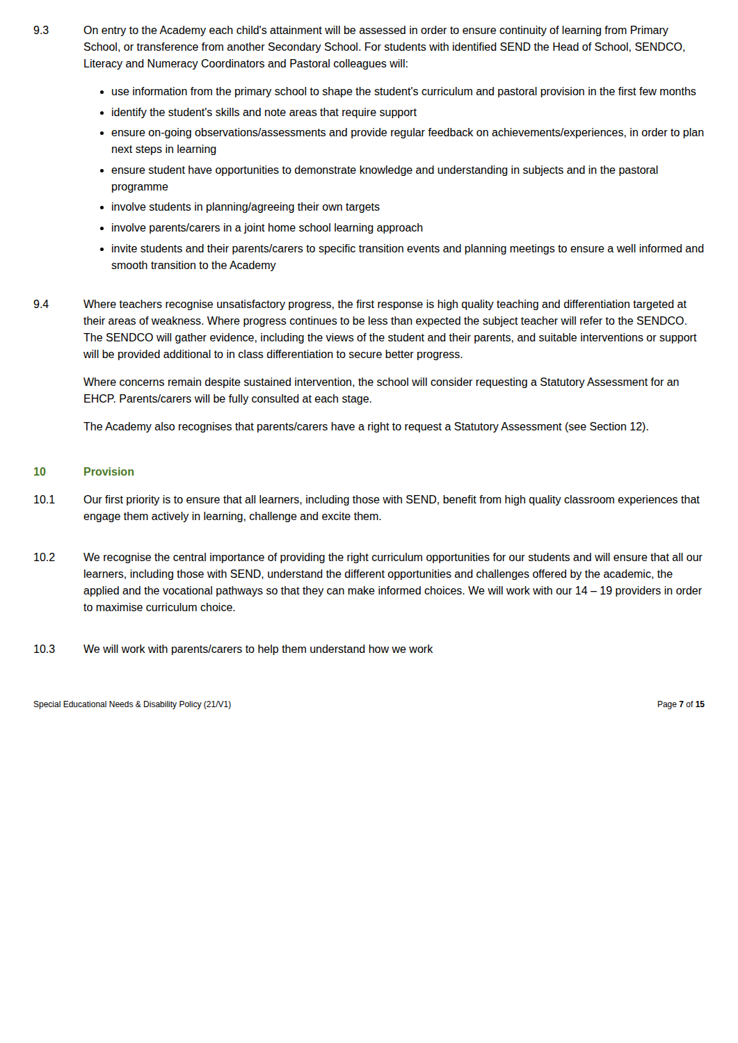9.3
On entry to the Academy each child's attainment will be assessed in order to ensure continuity of learning from Primary School, or transference from another Secondary School. For students with identified SEND the Head of School, SENDCO, Literacy and Numeracy Coordinators and Pastoral colleagues will:
use information from the primary school to shape the student's curriculum and pastoral provision in the first few months
identify the student's skills and note areas that require support
ensure on-going observations/assessments and provide regular feedback on achievements/experiences, in order to plan next steps in learning
ensure student have opportunities to demonstrate knowledge and understanding in subjects and in the pastoral programme
involve students in planning/agreeing their own targets
involve parents/carers in a joint home school learning approach
invite students and their parents/carers to specific transition events and planning meetings to ensure a well informed and smooth transition to the Academy
9.4
Where teachers recognise unsatisfactory progress, the first response is high quality teaching and differentiation targeted at their areas of weakness. Where progress continues to be less than expected the subject teacher will refer to the SENDCO. The SENDCO will gather evidence, including the views of the student and their parents, and suitable interventions or support will be provided additional to in class differentiation to secure better progress.
Where concerns remain despite sustained intervention, the school will consider requesting a Statutory Assessment for an EHCP. Parents/carers will be fully consulted at each stage.
The Academy also recognises that parents/carers have a right to request a Statutory Assessment (see Section 12).
10 Provision
10.1
Our first priority is to ensure that all learners, including those with SEND, benefit from high quality classroom experiences that engage them actively in learning, challenge and excite them.
10.2
We recognise the central importance of providing the right curriculum opportunities for our students and will ensure that all our learners, including those with SEND, understand the different opportunities and challenges offered by the academic, the applied and the vocational pathways so that they can make informed choices. We will work with our 14 – 19 providers in order to maximise curriculum choice.
10.3
We will work with parents/carers to help them understand how we work
Special Educational Needs & Disability Policy (21/V1) Page 7 of 15